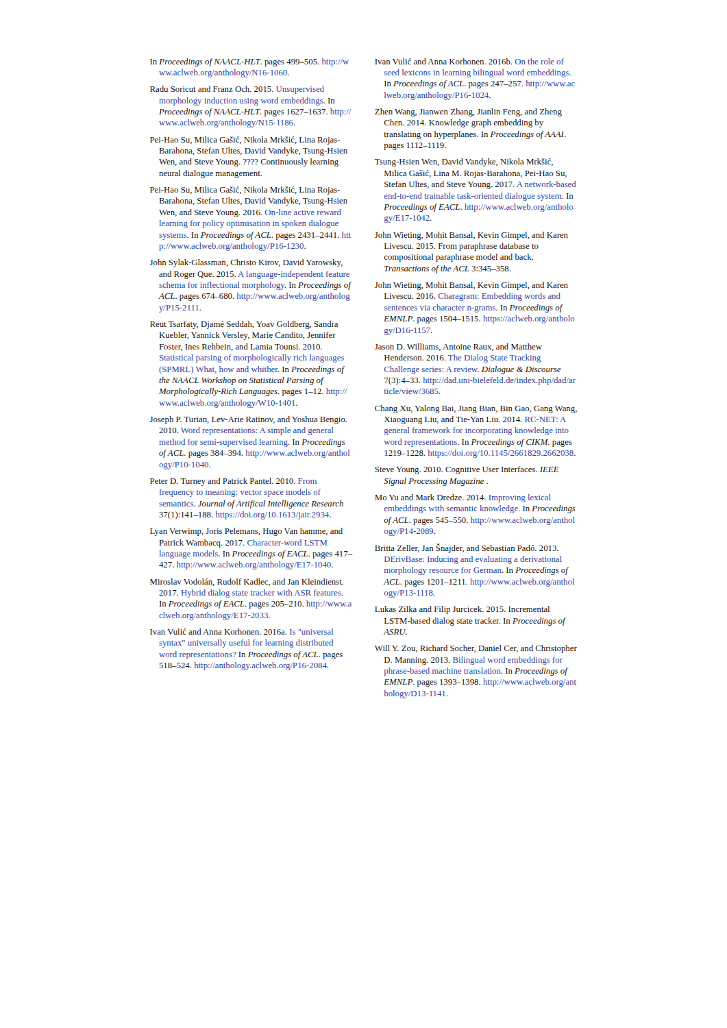In Proceedings of NAACL-HLT. pages 499–505. http://www.aclweb.org/anthology/N16-1060.
Radu Soricut and Franz Och. 2015. Unsupervised morphology induction using word embeddings. In Proceedings of NAACL-HLT. pages 1627–1637. http://www.aclweb.org/anthology/N15-1186.
Pei-Hao Su, Milica Gašić, Nikola Mrkšić, Lina Rojas-Barahona, Stefan Ultes, David Vandyke, Tsung-Hsien Wen, and Steve Young. ???? Continuously learning neural dialogue management.
Pei-Hao Su, Milica Gašić, Nikola Mrkšić, Lina Rojas-Barahona, Stefan Ultes, David Vandyke, Tsung-Hsien Wen, and Steve Young. 2016. On-line active reward learning for policy optimisation in spoken dialogue systems. In Proceedings of ACL. pages 2431–2441. http://www.aclweb.org/anthology/P16-1230.
John Sylak-Glassman, Christo Kirov, David Yarowsky, and Roger Que. 2015. A language-independent feature schema for inflectional morphology. In Proceedings of ACL. pages 674–680. http://www.aclweb.org/anthology/P15-2111.
Reut Tsarfaty, Djamé Seddah, Yoav Goldberg, Sandra Kuebler, Yannick Versley, Marie Candito, Jennifer Foster, Ines Rehbein, and Lamia Tounsi. 2010. Statistical parsing of morphologically rich languages (SPMRL) What, how and whither. In Proceedings of the NAACL Workshop on Statistical Parsing of Morphologically-Rich Languages. pages 1–12. http://www.aclweb.org/anthology/W10-1401.
Joseph P. Turian, Lev-Arie Ratinov, and Yoshua Bengio. 2010. Word representations: A simple and general method for semi-supervised learning. In Proceedings of ACL. pages 384–394. http://www.aclweb.org/anthology/P10-1040.
Peter D. Turney and Patrick Pantel. 2010. From frequency to meaning: vector space models of semantics. Journal of Artifical Intelligence Research 37(1):141–188. https://doi.org/10.1613/jair.2934.
Lyan Verwimp, Joris Pelemans, Hugo Van hamme, and Patrick Wambacq. 2017. Character-word LSTM language models. In Proceedings of EACL. pages 417–427. http://www.aclweb.org/anthology/E17-1040.
Miroslav Vodolán, Rudolf Kadlec, and Jan Kleindienst. 2017. Hybrid dialog state tracker with ASR features. In Proceedings of EACL. pages 205–210. http://www.aclweb.org/anthology/E17-2033.
Ivan Vulić and Anna Korhonen. 2016a. Is "universal syntax" universally useful for learning distributed word representations? In Proceedings of ACL. pages 518–524. http://anthology.aclweb.org/P16-2084.
Ivan Vulić and Anna Korhonen. 2016b. On the role of seed lexicons in learning bilingual word embeddings. In Proceedings of ACL. pages 247–257. http://www.aclweb.org/anthology/P16-1024.
Zhen Wang, Jianwen Zhang, Jianlin Feng, and Zheng Chen. 2014. Knowledge graph embedding by translating on hyperplanes. In Proceedings of AAAI. pages 1112–1119.
Tsung-Hsien Wen, David Vandyke, Nikola Mrkšić, Milica Gašić, Lina M. Rojas-Barahona, Pei-Hao Su, Stefan Ultes, and Steve Young. 2017. A network-based end-to-end trainable task-oriented dialogue system. In Proceedings of EACL. http://www.aclweb.org/anthology/E17-1042.
John Wieting, Mohit Bansal, Kevin Gimpel, and Karen Livescu. 2015. From paraphrase database to compositional paraphrase model and back. Transactions of the ACL 3:345–358.
John Wieting, Mohit Bansal, Kevin Gimpel, and Karen Livescu. 2016. Charagram: Embedding words and sentences via character n-grams. In Proceedings of EMNLP. pages 1504–1515. https://aclweb.org/anthology/D16-1157.
Jason D. Williams, Antoine Raux, and Matthew Henderson. 2016. The Dialog State Tracking Challenge series: A review. Dialogue & Discourse 7(3):4–33. http://dad.uni-bielefeld.de/index.php/dad/article/view/3685.
Chang Xu, Yalong Bai, Jiang Bian, Bin Gao, Gang Wang, Xiaoguang Liu, and Tie-Yan Liu. 2014. RC-NET: A general framework for incorporating knowledge into word representations. In Proceedings of CIKM. pages 1219–1228. https://doi.org/10.1145/2661829.2662038.
Steve Young. 2010. Cognitive User Interfaces. IEEE Signal Processing Magazine .
Mo Yu and Mark Dredze. 2014. Improving lexical embeddings with semantic knowledge. In Proceedings of ACL. pages 545–550. http://www.aclweb.org/anthology/P14-2089.
Britta Zeller, Jan Šnajder, and Sebastian Padó. 2013. DErivBase: Inducing and evaluating a derivational morphology resource for German. In Proceedings of ACL. pages 1201–1211. http://www.aclweb.org/anthology/P13-1118.
Lukas Zilka and Filip Jurcicek. 2015. Incremental LSTM-based dialog state tracker. In Proceedings of ASRU.
Will Y. Zou, Richard Socher, Daniel Cer, and Christopher D. Manning. 2013. Bilingual word embeddings for phrase-based machine translation. In Proceedings of EMNLP. pages 1393–1398. http://www.aclweb.org/anthology/D13-1141.